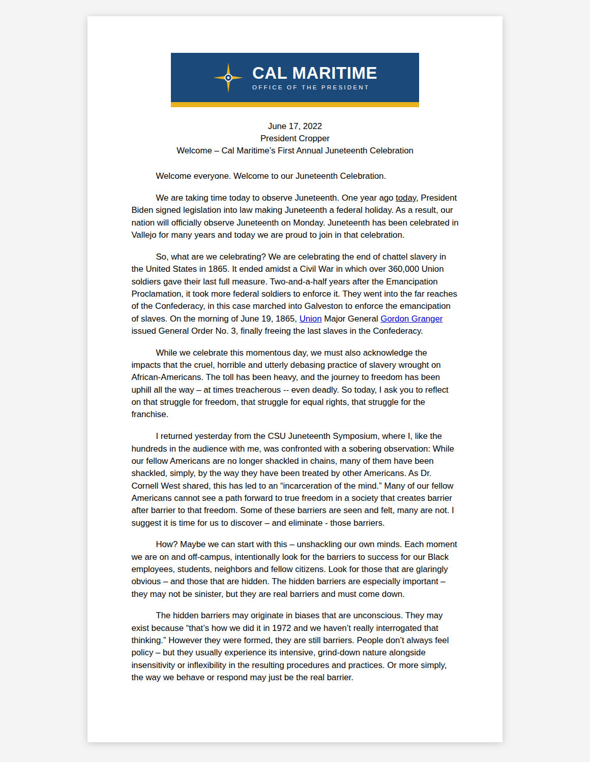CAL MARITIME
OFFICE OF THE PRESIDENT
June 17, 2022
President Cropper
Welcome – Cal Maritime’s First Annual Juneteenth Celebration
Welcome everyone. Welcome to our Juneteenth Celebration.
We are taking time today to observe Juneteenth. One year ago today, President Biden signed legislation into law making Juneteenth a federal holiday. As a result, our nation will officially observe Juneteenth on Monday. Juneteenth has been celebrated in Vallejo for many years and today we are proud to join in that celebration.
So, what are we celebrating? We are celebrating the end of chattel slavery in the United States in 1865. It ended amidst a Civil War in which over 360,000 Union soldiers gave their last full measure. Two-and-a-half years after the Emancipation Proclamation, it took more federal soldiers to enforce it. They went into the far reaches of the Confederacy, in this case marched into Galveston to enforce the emancipation of slaves. On the morning of June 19, 1865, Union Major General Gordon Granger issued General Order No. 3, finally freeing the last slaves in the Confederacy.
While we celebrate this momentous day, we must also acknowledge the impacts that the cruel, horrible and utterly debasing practice of slavery wrought on African-Americans. The toll has been heavy, and the journey to freedom has been uphill all the way – at times treacherous -- even deadly. So today, I ask you to reflect on that struggle for freedom, that struggle for equal rights, that struggle for the franchise.
I returned yesterday from the CSU Juneteenth Symposium, where I, like the hundreds in the audience with me, was confronted with a sobering observation: While our fellow Americans are no longer shackled in chains, many of them have been shackled, simply, by the way they have been treated by other Americans. As Dr. Cornell West shared, this has led to an “incarceration of the mind.” Many of our fellow Americans cannot see a path forward to true freedom in a society that creates barrier after barrier to that freedom. Some of these barriers are seen and felt, many are not. I suggest it is time for us to discover – and eliminate - those barriers.
How? Maybe we can start with this – unshackling our own minds. Each moment we are on and off-campus, intentionally look for the barriers to success for our Black employees, students, neighbors and fellow citizens. Look for those that are glaringly obvious – and those that are hidden. The hidden barriers are especially important – they may not be sinister, but they are real barriers and must come down.
The hidden barriers may originate in biases that are unconscious. They may exist because “that’s how we did it in 1972 and we haven’t really interrogated that thinking.” However they were formed, they are still barriers. People don’t always feel policy – but they usually experience its intensive, grind-down nature alongside insensitivity or inflexibility in the resulting procedures and practices. Or more simply, the way we behave or respond may just be the real barrier.